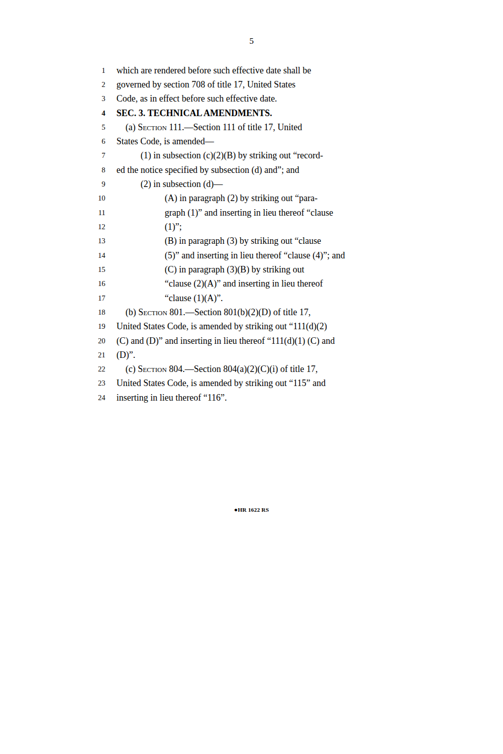5
which are rendered before such effective date shall be
governed by section 708 of title 17, United States
Code, as in effect before such effective date.
SEC. 3. TECHNICAL AMENDMENTS.
(a) Section 111.—Section 111 of title 17, United
States Code, is amended—
(1) in subsection (c)(2)(B) by striking out “record-
ed the notice specified by subsection (d) and”; and
(2) in subsection (d)—
(A) in paragraph (2) by striking out “para-
graph (1)” and inserting in lieu thereof “clause
(1)”;
(B) in paragraph (3) by striking out “clause
(5)” and inserting in lieu thereof “clause (4)”; and
(C) in paragraph (3)(B) by striking out
“clause (2)(A)” and inserting in lieu thereof
“clause (1)(A)”.
(b) Section 801.—Section 801(b)(2)(D) of title 17,
United States Code, is amended by striking out “111(d)(2)
(C) and (D)” and inserting in lieu thereof “111(d)(1) (C) and
(D)”.
(c) Section 804.—Section 804(a)(2)(C)(i) of title 17,
United States Code, is amended by striking out “115” and
inserting in lieu thereof “116”.
●HR 1622 RS